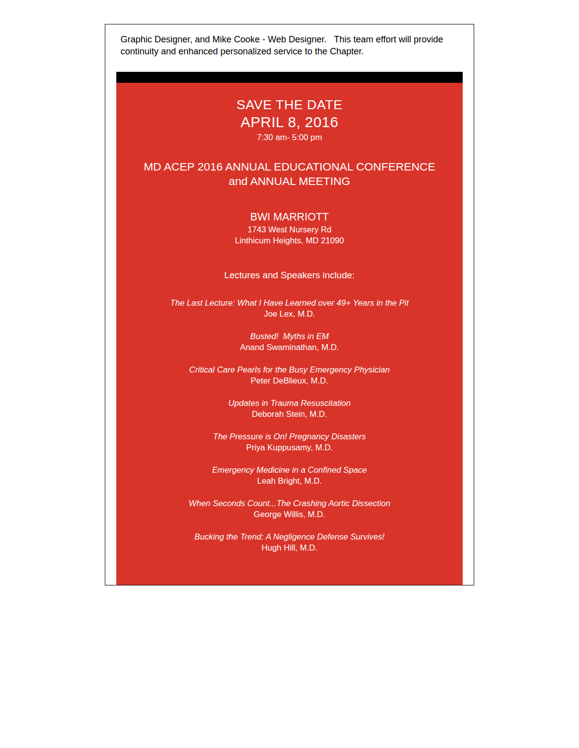Graphic Designer, and Mike Cooke - Web Designer. This team effort will provide continuity and enhanced personalized service to the Chapter.
SAVE THE DATE
APRIL 8, 2016
7:30 am- 5:00 pm
MD ACEP 2016 ANNUAL EDUCATIONAL CONFERENCE
and ANNUAL MEETING
BWI MARRIOTT
1743 West Nursery Rd
Linthicum Heights, MD 21090
Lectures and Speakers include:
The Last Lecture: What I Have Learned over 49+ Years in the Pit Joe Lex, M.D.
Busted! Myths in EM Anand Swaminathan, M.D.
Critical Care Pearls for the Busy Emergency Physician Peter DeBlieux, M.D.
Updates in Trauma Resuscitation Deborah Stein, M.D.
The Pressure is On! Pregnancy Disasters Priya Kuppusamy, M.D.
Emergency Medicine in a Confined Space Leah Bright, M.D.
When Seconds Count...The Crashing Aortic Dissection George Willis, M.D.
Bucking the Trend: A Negligence Defense Survives! Hugh Hill, M.D.